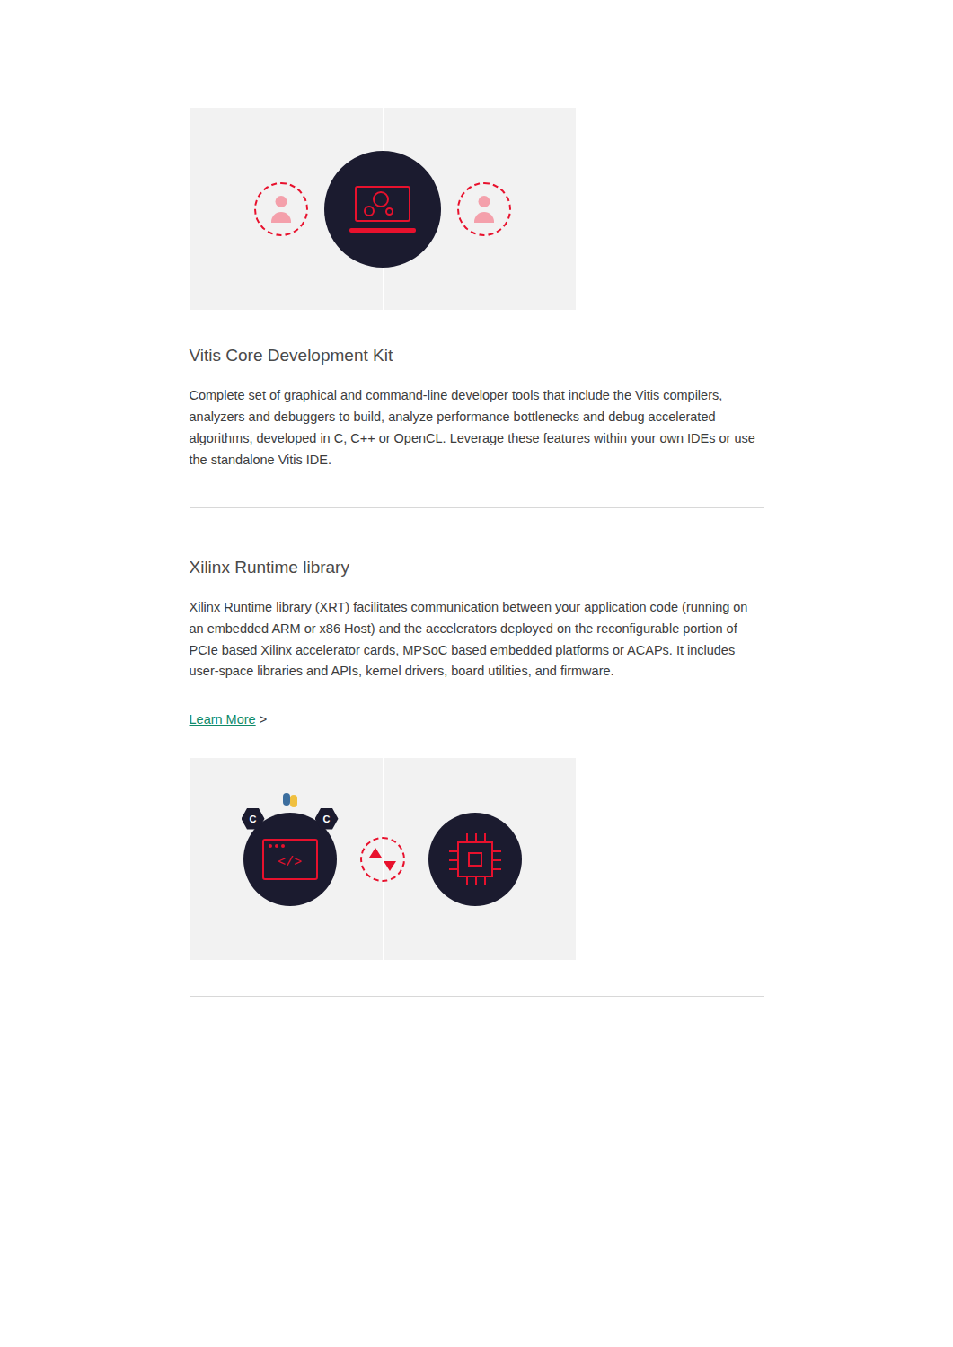Vitis Core Development Kit
Complete set of graphical and command-line developer tools that include the Vitis compilers, analyzers and debuggers to build, analyze performance bottlenecks and debug accelerated algorithms, developed in C, C++ or OpenCL. Leverage these features within your own IDEs or use the standalone Vitis IDE.
Xilinx Runtime library
Xilinx Runtime library (XRT) facilitates communication between your application code (running on an embedded ARM or x86 Host) and the accelerators deployed on the reconfigurable portion of PCIe based Xilinx accelerator cards, MPSoC based embedded platforms or ACAPs. It includes user-space libraries and APIs, kernel drivers, board utilities, and firmware.
Learn More >
C
C
</>